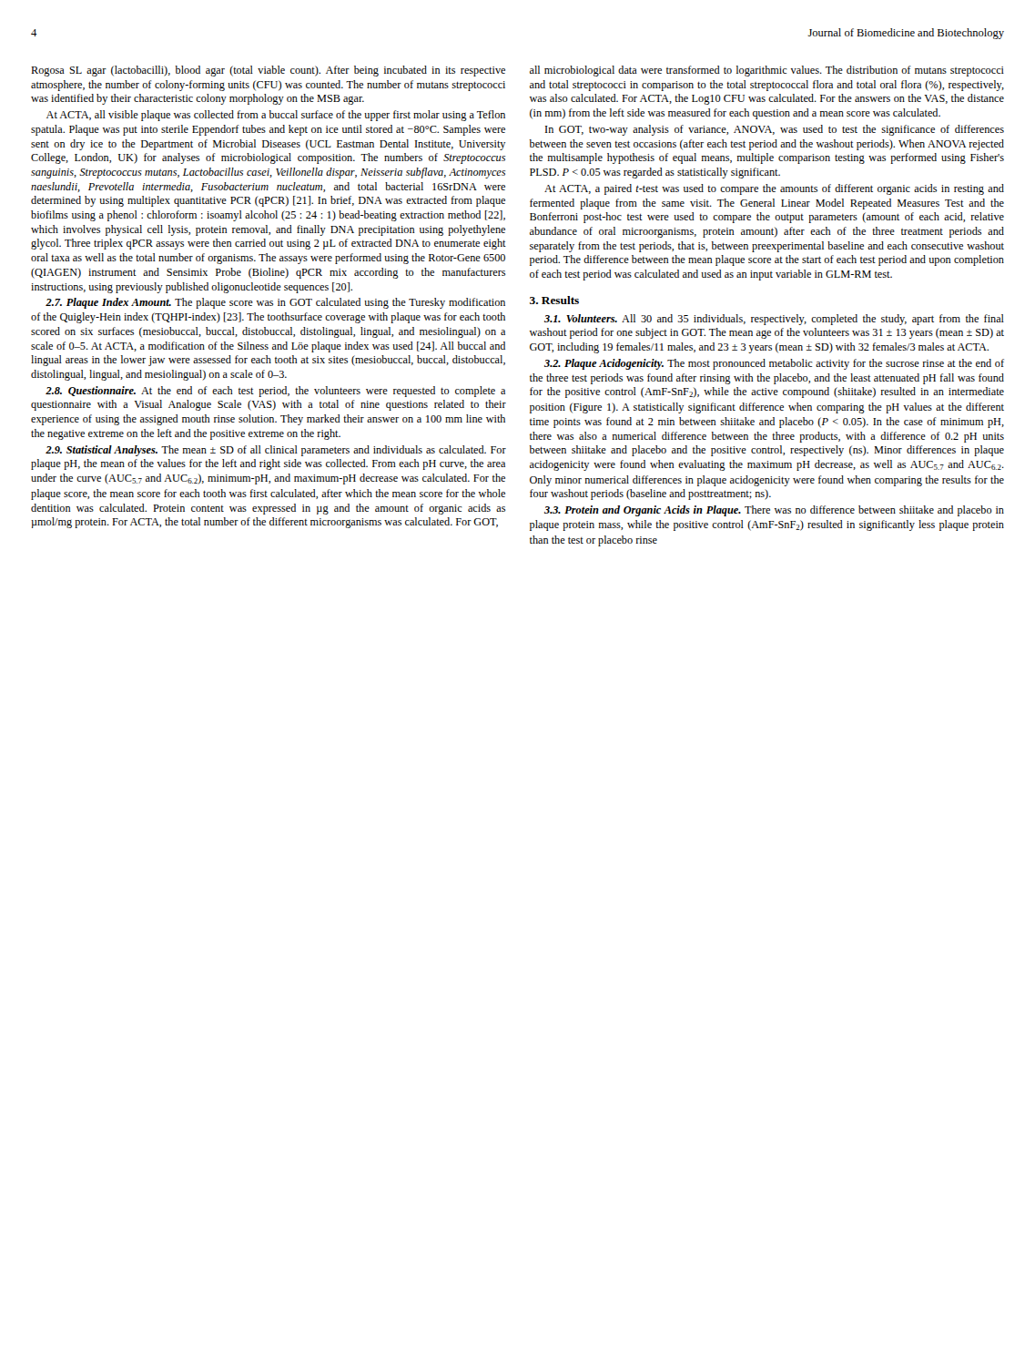4 Journal of Biomedicine and Biotechnology
Rogosa SL agar (lactobacilli), blood agar (total viable count). After being incubated in its respective atmosphere, the number of colony-forming units (CFU) was counted. The number of mutans streptococci was identified by their characteristic colony morphology on the MSB agar.
At ACTA, all visible plaque was collected from a buccal surface of the upper first molar using a Teflon spatula. Plaque was put into sterile Eppendorf tubes and kept on ice until stored at −80°C. Samples were sent on dry ice to the Department of Microbial Diseases (UCL Eastman Dental Institute, University College, London, UK) for analyses of microbiological composition. The numbers of Streptococcus sanguinis, Streptococcus mutans, Lactobacillus casei, Veillonella dispar, Neisseria subflava, Actinomyces naeslundii, Prevotella intermedia, Fusobacterium nucleatum, and total bacterial 16SrDNA were determined by using multiplex quantitative PCR (qPCR) [21]. In brief, DNA was extracted from plaque biofilms using a phenol : chloroform : isoamyl alcohol (25 : 24 : 1) bead-beating extraction method [22], which involves physical cell lysis, protein removal, and finally DNA precipitation using polyethylene glycol. Three triplex qPCR assays were then carried out using 2 µL of extracted DNA to enumerate eight oral taxa as well as the total number of organisms. The assays were performed using the Rotor-Gene 6500 (QIAGEN) instrument and Sensimix Probe (Bioline) qPCR mix according to the manufacturers instructions, using previously published oligonucleotide sequences [20].
2.7. Plaque Index Amount. The plaque score was in GOT calculated using the Turesky modification of the Quigley-Hein index (TQHPI-index) [23]. The toothsurface coverage with plaque was for each tooth scored on six surfaces (mesiobuccal, buccal, distobuccal, distolingual, lingual, and mesiolingual) on a scale of 0–5. At ACTA, a modification of the Silness and Löe plaque index was used [24]. All buccal and lingual areas in the lower jaw were assessed for each tooth at six sites (mesiobuccal, buccal, distobuccal, distolingual, lingual, and mesiolingual) on a scale of 0–3.
2.8. Questionnaire. At the end of each test period, the volunteers were requested to complete a questionnaire with a Visual Analogue Scale (VAS) with a total of nine questions related to their experience of using the assigned mouth rinse solution. They marked their answer on a 100 mm line with the negative extreme on the left and the positive extreme on the right.
2.9. Statistical Analyses. The mean ± SD of all clinical parameters and individuals as calculated. For plaque pH, the mean of the values for the left and right side was collected. From each pH curve, the area under the curve (AUC5.7 and AUC6.2), minimum-pH, and maximum-pH decrease was calculated. For the plaque score, the mean score for each tooth was first calculated, after which the mean score for the whole dentition was calculated. Protein content was expressed in µg and the amount of organic acids as µmol/mg protein. For ACTA, the total number of the different microorganisms was calculated. For GOT,
all microbiological data were transformed to logarithmic values. The distribution of mutans streptococci and total streptococci in comparison to the total streptococcal flora and total oral flora (%), respectively, was also calculated. For ACTA, the Log10 CFU was calculated. For the answers on the VAS, the distance (in mm) from the left side was measured for each question and a mean score was calculated.
In GOT, two-way analysis of variance, ANOVA, was used to test the significance of differences between the seven test occasions (after each test period and the washout periods). When ANOVA rejected the multisample hypothesis of equal means, multiple comparison testing was performed using Fisher's PLSD. P < 0.05 was regarded as statistically significant.
At ACTA, a paired t-test was used to compare the amounts of different organic acids in resting and fermented plaque from the same visit. The General Linear Model Repeated Measures Test and the Bonferroni post-hoc test were used to compare the output parameters (amount of each acid, relative abundance of oral microorganisms, protein amount) after each of the three treatment periods and separately from the test periods, that is, between preexperimental baseline and each consecutive washout period. The difference between the mean plaque score at the start of each test period and upon completion of each test period was calculated and used as an input variable in GLM-RM test.
3. Results
3.1. Volunteers. All 30 and 35 individuals, respectively, completed the study, apart from the final washout period for one subject in GOT. The mean age of the volunteers was 31 ± 13 years (mean ± SD) at GOT, including 19 females/11 males, and 23 ± 3 years (mean ± SD) with 32 females/3 males at ACTA.
3.2. Plaque Acidogenicity. The most pronounced metabolic activity for the sucrose rinse at the end of the three test periods was found after rinsing with the placebo, and the least attenuated pH fall was found for the positive control (AmF-SnF2), while the active compound (shiitake) resulted in an intermediate position (Figure 1). A statistically significant difference when comparing the pH values at the different time points was found at 2 min between shiitake and placebo (P < 0.05). In the case of minimum pH, there was also a numerical difference between the three products, with a difference of 0.2 pH units between shiitake and placebo and the positive control, respectively (ns). Minor differences in plaque acidogenicity were found when evaluating the maximum pH decrease, as well as AUC5.7 and AUC6.2. Only minor numerical differences in plaque acidogenicity were found when comparing the results for the four washout periods (baseline and posttreatment; ns).
3.3. Protein and Organic Acids in Plaque. There was no difference between shiitake and placebo in plaque protein mass, while the positive control (AmF-SnF2) resulted in significantly less plaque protein than the test or placebo rinse